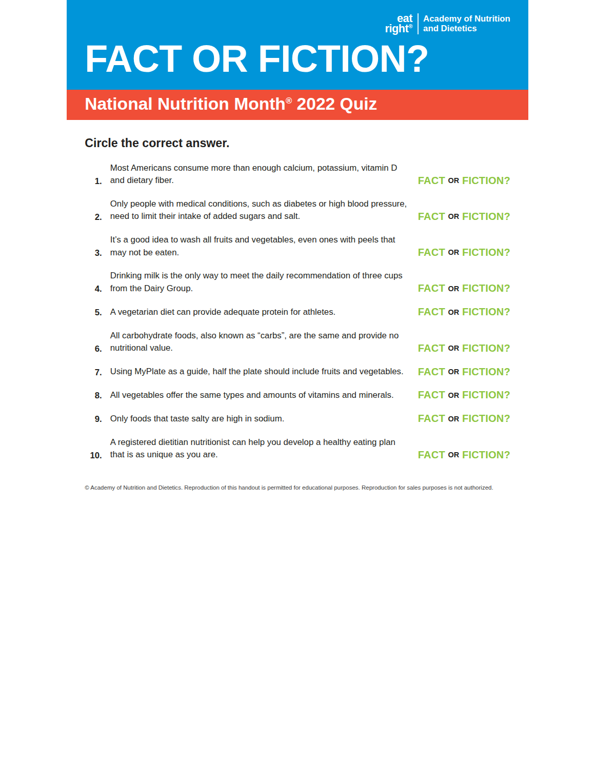eat
right®
Academy of Nutrition
and Dietetics
Fact or Fiction?
National Nutrition Month® 2022 Quiz
Circle the correct answer.
1 Most Americans consume more than enough calcium, potassium, vitamin D and dietary fiber. FACT OR FICTION?
2 Only people with medical conditions, such as diabetes or high blood pressure, need to limit their intake of added sugars and salt. FACT OR FICTION?
3 It’s a good idea to wash all fruits and vegetables, even ones with peels that may not be eaten. FACT OR FICTION?
4 Drinking milk is the only way to meet the daily recommendation of three cups from the Dairy Group. FACT OR FICTION?
5 A vegetarian diet can provide adequate protein for athletes. FACT OR FICTION?
6 All carbohydrate foods, also known as “carbs”, are the same and provide no nutritional value. FACT OR FICTION?
7 Using MyPlate as a guide, half the plate should include fruits and vegetables. FACT OR FICTION?
8 All vegetables offer the same types and amounts of vitamins and minerals. FACT OR FICTION?
9 Only foods that taste salty are high in sodium. FACT OR FICTION?
10 A registered dietitian nutritionist can help you develop a healthy eating plan that is as unique as you are. FACT OR FICTION?
© Academy of Nutrition and Dietetics. Reproduction of this handout is permitted for educational purposes. Reproduction for sales purposes is not authorized.